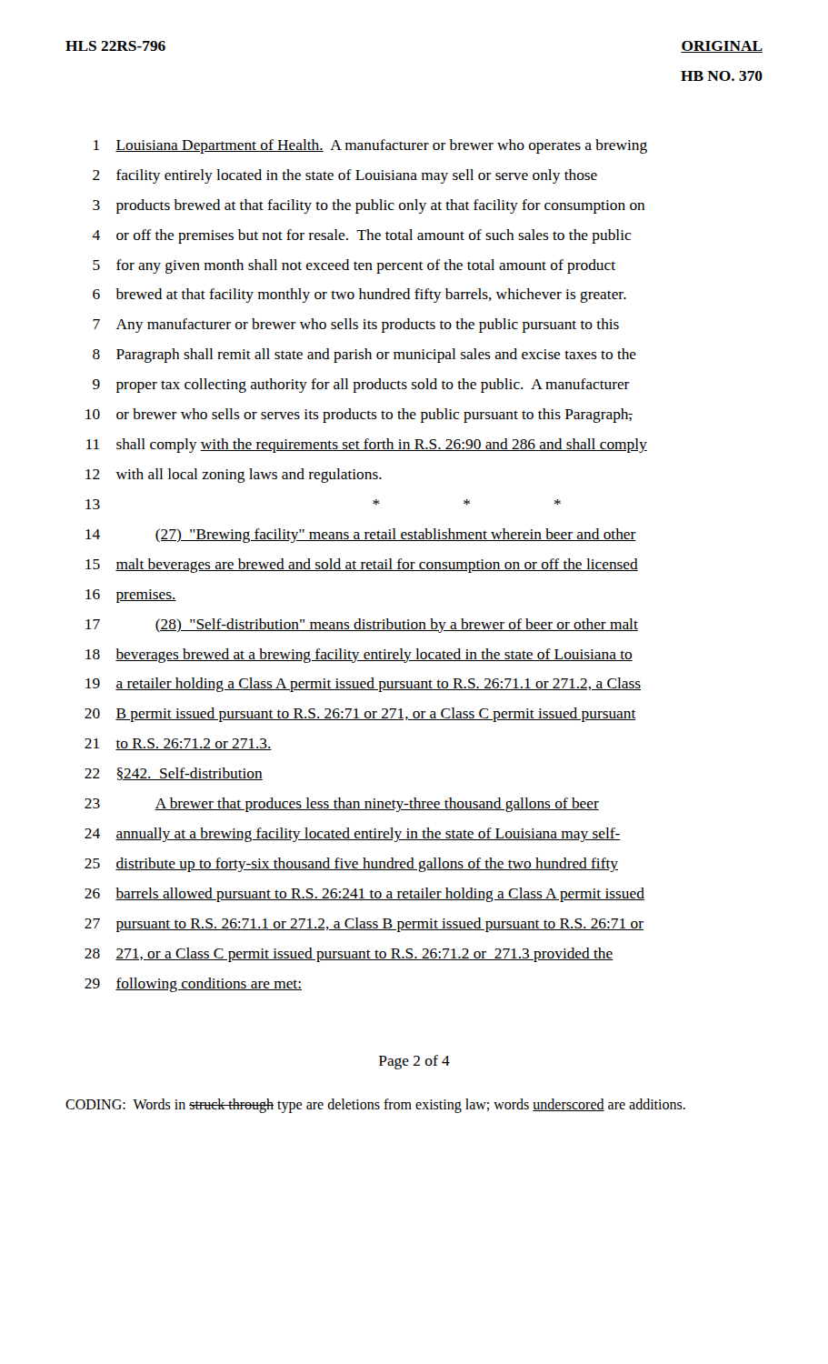HLS 22RS-796
ORIGINAL
HB NO. 370
Louisiana Department of Health. A manufacturer or brewer who operates a brewing
facility entirely located in the state of Louisiana may sell or serve only those
products brewed at that facility to the public only at that facility for consumption on
or off the premises but not for resale. The total amount of such sales to the public
for any given month shall not exceed ten percent of the total amount of product
brewed at that facility monthly or two hundred fifty barrels, whichever is greater.
Any manufacturer or brewer who sells its products to the public pursuant to this
Paragraph shall remit all state and parish or municipal sales and excise taxes to the
proper tax collecting authority for all products sold to the public. A manufacturer
or brewer who sells or serves its products to the public pursuant to this Paragraph,
shall comply with the requirements set forth in R.S. 26:90 and 286 and shall comply
with all local zoning laws and regulations.
* * *
(27) "Brewing facility" means a retail establishment wherein beer and other
malt beverages are brewed and sold at retail for consumption on or off the licensed
premises.
(28) "Self-distribution" means distribution by a brewer of beer or other malt
beverages brewed at a brewing facility entirely located in the state of Louisiana to
a retailer holding a Class A permit issued pursuant to R.S. 26:71.1 or 271.2, a Class
B permit issued pursuant to R.S. 26:71 or 271, or a Class C permit issued pursuant
to R.S. 26:71.2 or 271.3.
§242. Self-distribution
A brewer that produces less than ninety-three thousand gallons of beer
annually at a brewing facility located entirely in the state of Louisiana may self-
distribute up to forty-six thousand five hundred gallons of the two hundred fifty
barrels allowed pursuant to R.S. 26:241 to a retailer holding a Class A permit issued
pursuant to R.S. 26:71.1 or 271.2, a Class B permit issued pursuant to R.S. 26:71 or
271, or a Class C permit issued pursuant to R.S. 26:71.2 or 271.3 provided the
following conditions are met:
Page 2 of 4
CODING: Words in struck through type are deletions from existing law; words underscored are additions.